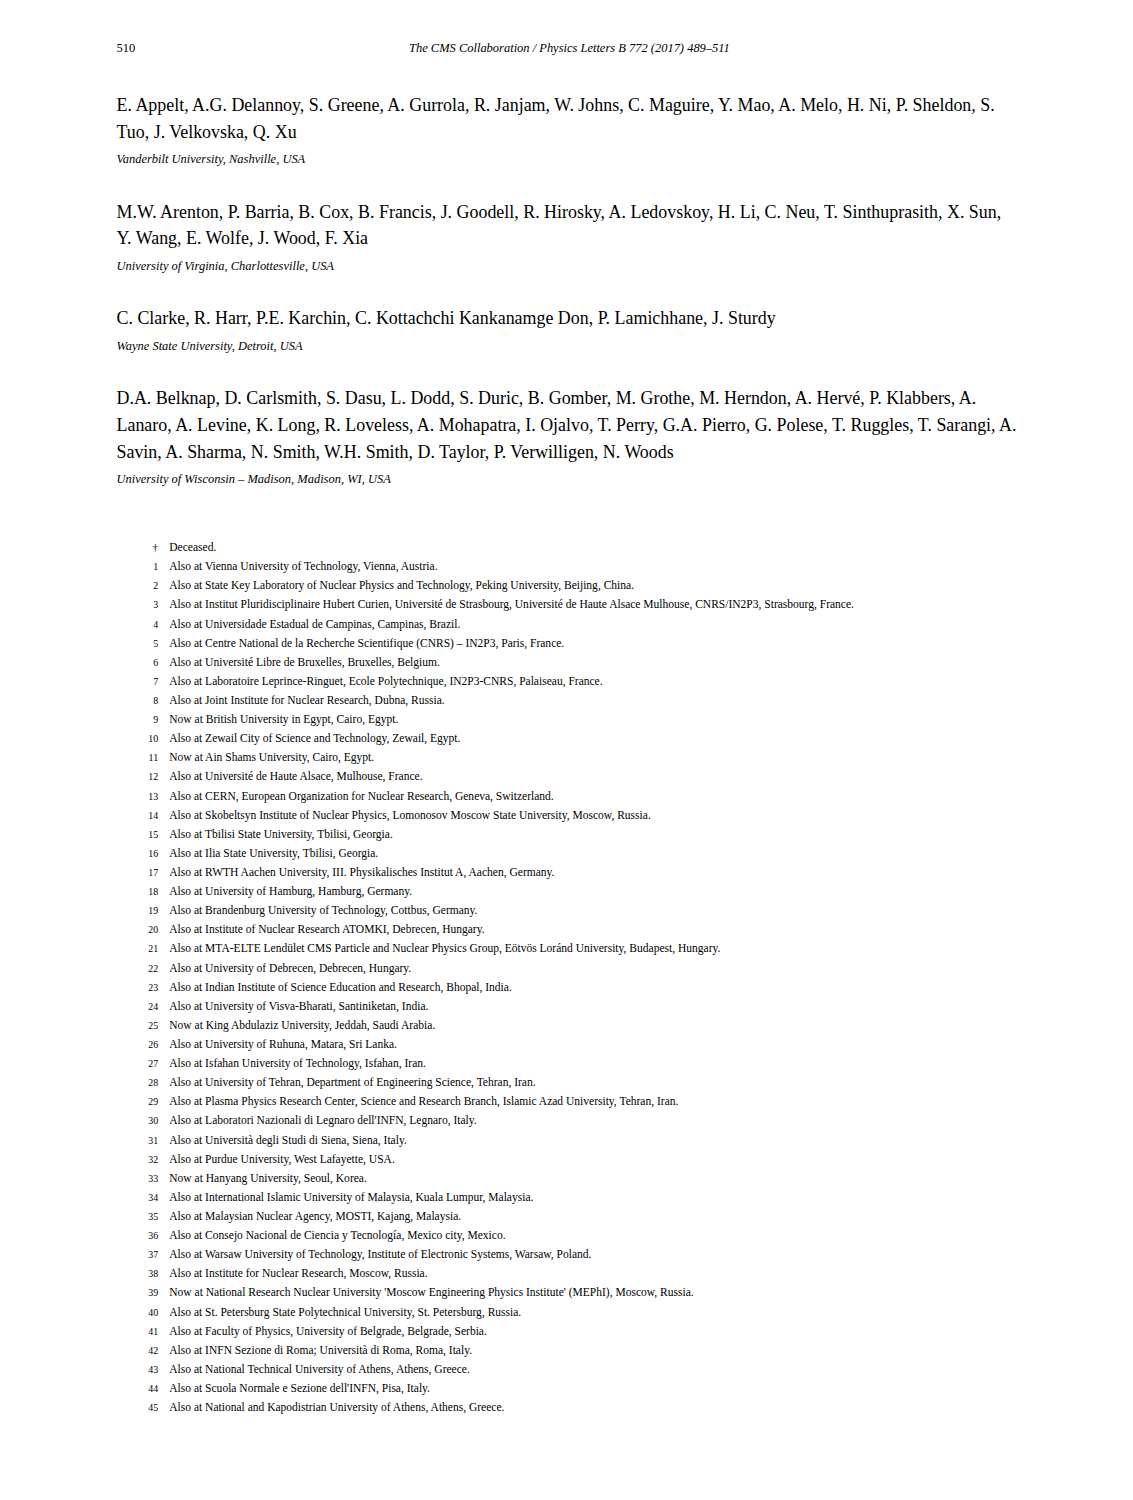510 The CMS Collaboration / Physics Letters B 772 (2017) 489–511
E. Appelt, A.G. Delannoy, S. Greene, A. Gurrola, R. Janjam, W. Johns, C. Maguire, Y. Mao, A. Melo, H. Ni, P. Sheldon, S. Tuo, J. Velkovska, Q. Xu
Vanderbilt University, Nashville, USA
M.W. Arenton, P. Barria, B. Cox, B. Francis, J. Goodell, R. Hirosky, A. Ledovskoy, H. Li, C. Neu, T. Sinthuprasith, X. Sun, Y. Wang, E. Wolfe, J. Wood, F. Xia
University of Virginia, Charlottesville, USA
C. Clarke, R. Harr, P.E. Karchin, C. Kottachchi Kankanamge Don, P. Lamichhane, J. Sturdy
Wayne State University, Detroit, USA
D.A. Belknap, D. Carlsmith, S. Dasu, L. Dodd, S. Duric, B. Gomber, M. Grothe, M. Herndon, A. Hervé, P. Klabbers, A. Lanaro, A. Levine, K. Long, R. Loveless, A. Mohapatra, I. Ojalvo, T. Perry, G.A. Pierro, G. Polese, T. Ruggles, T. Sarangi, A. Savin, A. Sharma, N. Smith, W.H. Smith, D. Taylor, P. Verwilligen, N. Woods
University of Wisconsin – Madison, Madison, WI, USA
†Deceased.
1 Also at Vienna University of Technology, Vienna, Austria.
2 Also at State Key Laboratory of Nuclear Physics and Technology, Peking University, Beijing, China.
3 Also at Institut Pluridisciplinaire Hubert Curien, Université de Strasbourg, Université de Haute Alsace Mulhouse, CNRS/IN2P3, Strasbourg, France.
4 Also at Universidade Estadual de Campinas, Campinas, Brazil.
5 Also at Centre National de la Recherche Scientifique (CNRS) – IN2P3, Paris, France.
6 Also at Université Libre de Bruxelles, Bruxelles, Belgium.
7 Also at Laboratoire Leprince-Ringuet, Ecole Polytechnique, IN2P3-CNRS, Palaiseau, France.
8 Also at Joint Institute for Nuclear Research, Dubna, Russia.
9 Now at British University in Egypt, Cairo, Egypt.
10 Also at Zewail City of Science and Technology, Zewail, Egypt.
11 Now at Ain Shams University, Cairo, Egypt.
12 Also at Université de Haute Alsace, Mulhouse, France.
13 Also at CERN, European Organization for Nuclear Research, Geneva, Switzerland.
14 Also at Skobeltsyn Institute of Nuclear Physics, Lomonosov Moscow State University, Moscow, Russia.
15 Also at Tbilisi State University, Tbilisi, Georgia.
16 Also at Ilia State University, Tbilisi, Georgia.
17 Also at RWTH Aachen University, III. Physikalisches Institut A, Aachen, Germany.
18 Also at University of Hamburg, Hamburg, Germany.
19 Also at Brandenburg University of Technology, Cottbus, Germany.
20 Also at Institute of Nuclear Research ATOMKI, Debrecen, Hungary.
21 Also at MTA-ELTE Lendület CMS Particle and Nuclear Physics Group, Eötvös Loránd University, Budapest, Hungary.
22 Also at University of Debrecen, Debrecen, Hungary.
23 Also at Indian Institute of Science Education and Research, Bhopal, India.
24 Also at University of Visva-Bharati, Santiniketan, India.
25 Now at King Abdulaziz University, Jeddah, Saudi Arabia.
26 Also at University of Ruhuna, Matara, Sri Lanka.
27 Also at Isfahan University of Technology, Isfahan, Iran.
28 Also at University of Tehran, Department of Engineering Science, Tehran, Iran.
29 Also at Plasma Physics Research Center, Science and Research Branch, Islamic Azad University, Tehran, Iran.
30 Also at Laboratori Nazionali di Legnaro dell'INFN, Legnaro, Italy.
31 Also at Università degli Studi di Siena, Siena, Italy.
32 Also at Purdue University, West Lafayette, USA.
33 Now at Hanyang University, Seoul, Korea.
34 Also at International Islamic University of Malaysia, Kuala Lumpur, Malaysia.
35 Also at Malaysian Nuclear Agency, MOSTI, Kajang, Malaysia.
36 Also at Consejo Nacional de Ciencia y Tecnología, Mexico city, Mexico.
37 Also at Warsaw University of Technology, Institute of Electronic Systems, Warsaw, Poland.
38 Also at Institute for Nuclear Research, Moscow, Russia.
39 Now at National Research Nuclear University 'Moscow Engineering Physics Institute' (MEPhI), Moscow, Russia.
40 Also at St. Petersburg State Polytechnical University, St. Petersburg, Russia.
41 Also at Faculty of Physics, University of Belgrade, Belgrade, Serbia.
42 Also at INFN Sezione di Roma; Università di Roma, Roma, Italy.
43 Also at National Technical University of Athens, Athens, Greece.
44 Also at Scuola Normale e Sezione dell'INFN, Pisa, Italy.
45 Also at National and Kapodistrian University of Athens, Athens, Greece.